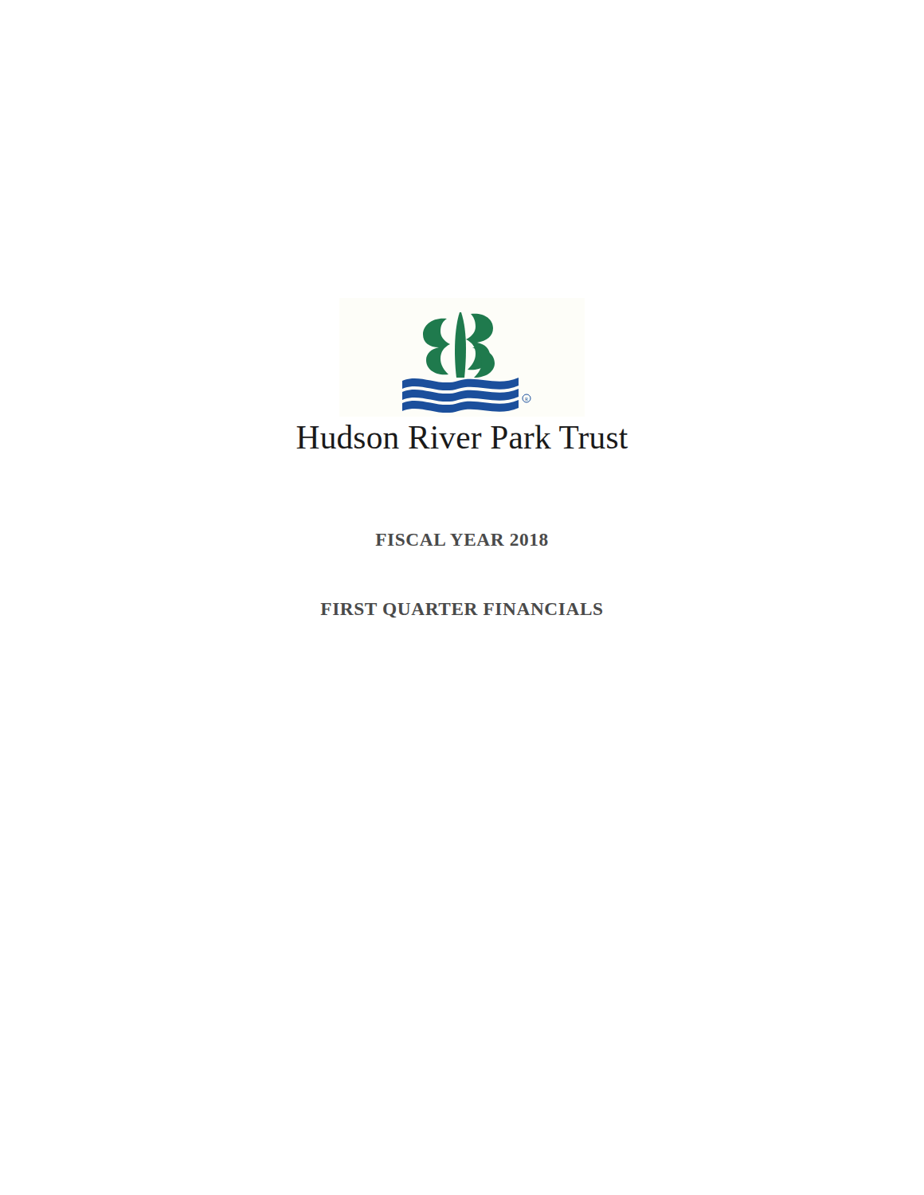R
Hudson River Park Trust
FISCAL YEAR 2018
FIRST QUARTER FINANCIALS